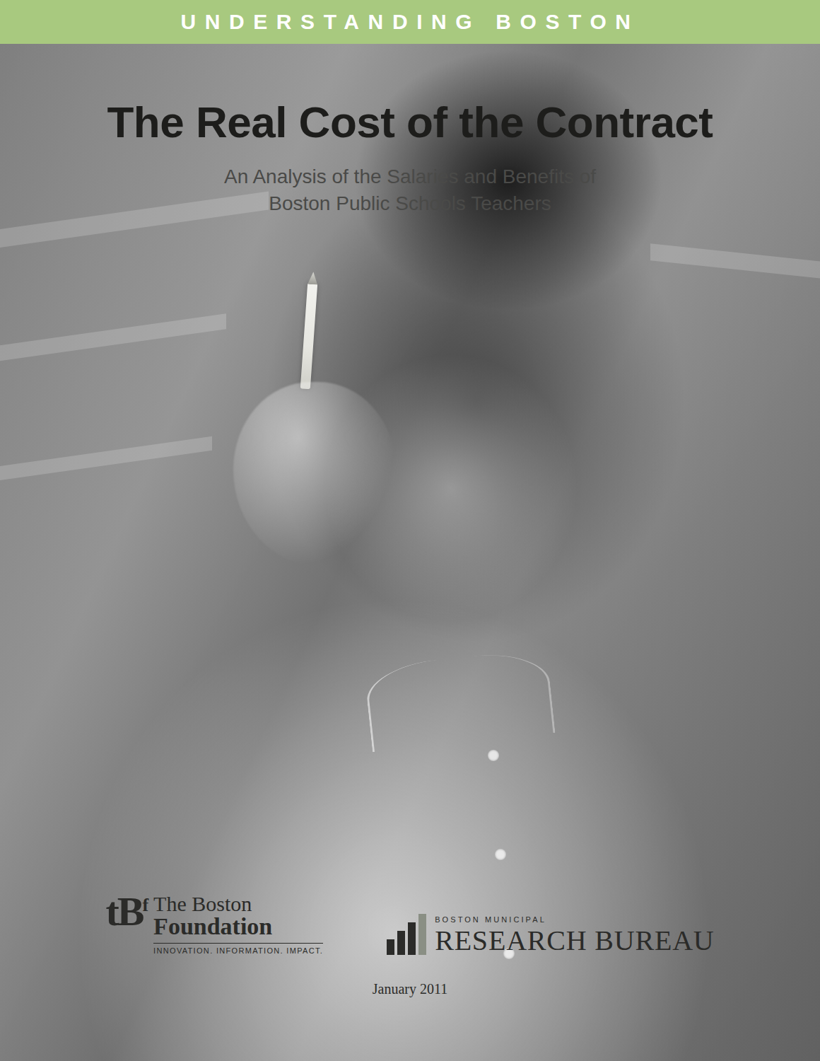Understanding Boston
The Real Cost of the Contract
An Analysis of the Salaries and Benefits of
Boston Public Schools Teachers
tBf
The Boston Foundation
INNOVATION. INFORMATION. IMPACT.
BOSTON MUNICIPAL RESEARCH BUREAU
January 2011